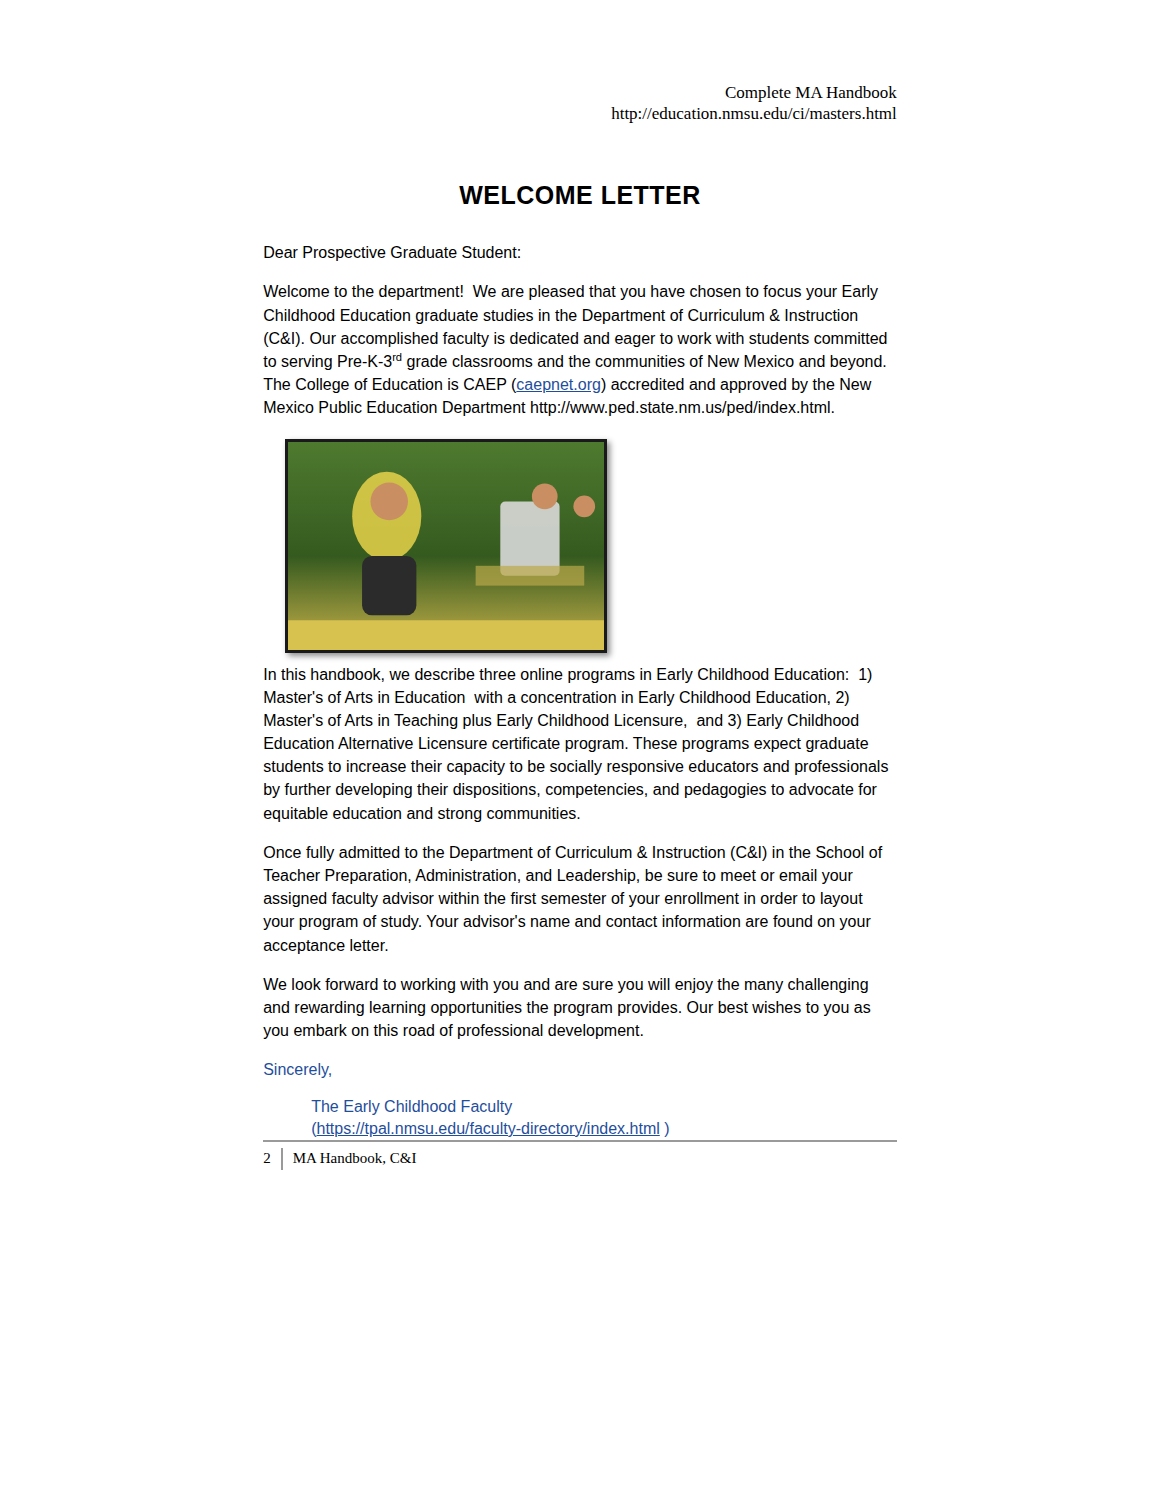Complete MA Handbook
http://education.nmsu.edu/ci/masters.html
WELCOME LETTER
Dear Prospective Graduate Student:
Welcome to the department! We are pleased that you have chosen to focus your Early Childhood Education graduate studies in the Department of Curriculum & Instruction (C&I). Our accomplished faculty is dedicated and eager to work with students committed to serving Pre-K-3rd grade classrooms and the communities of New Mexico and beyond. The College of Education is CAEP (caepnet.org) accredited and approved by the New Mexico Public Education Department http://www.ped.state.nm.us/ped/index.html.
In this handbook, we describe three online programs in Early Childhood Education: 1) Master's of Arts in Education with a concentration in Early Childhood Education, 2) Master's of Arts in Teaching plus Early Childhood Licensure, and 3) Early Childhood Education Alternative Licensure certificate program. These programs expect graduate students to increase their capacity to be socially responsive educators and professionals by further developing their dispositions, competencies, and pedagogies to advocate for equitable education and strong communities.
Once fully admitted to the Department of Curriculum & Instruction (C&I) in the School of Teacher Preparation, Administration, and Leadership, be sure to meet or email your assigned faculty advisor within the first semester of your enrollment in order to layout your program of study. Your advisor's name and contact information are found on your acceptance letter.
We look forward to working with you and are sure you will enjoy the many challenging and rewarding learning opportunities the program provides. Our best wishes to you as you embark on this road of professional development.
Sincerely,
The Early Childhood Faculty
(https://tpal.nmsu.edu/faculty-directory/index.html )
2 MA Handbook, C&I